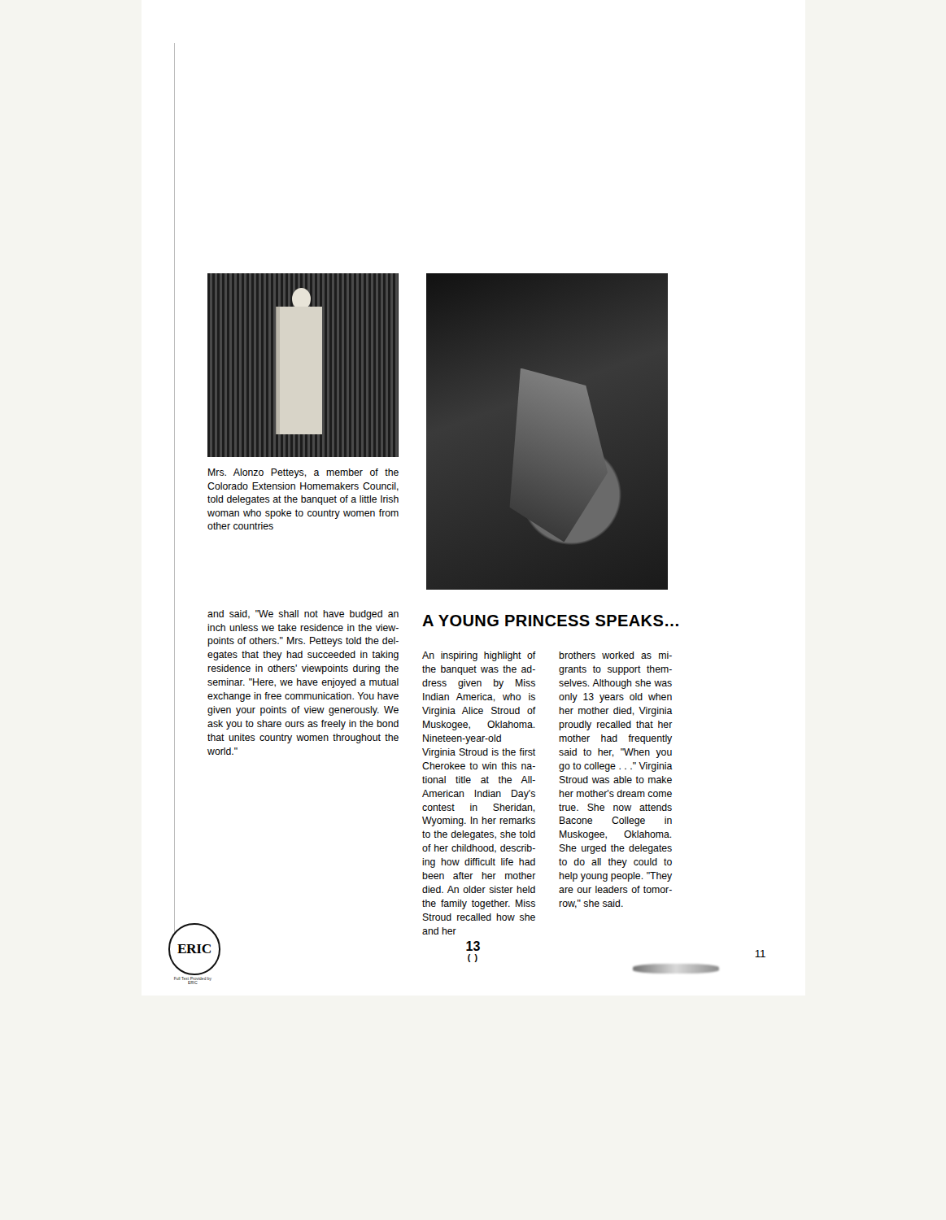Mrs. Alonzo Petteys, a member of the Colorado Extension Homemakers Council, told delegates at the banquet of a little Irish woman who spoke to country women from other countries
and said, "We shall not have budged an inch unless we take residence in the viewpoints of others." Mrs. Petteys told the delegates that they had succeeded in taking residence in others' viewpoints during the seminar. "Here, we have enjoyed a mutual exchange in free communication. You have given your points of view generously. We ask you to share ours as freely in the bond that unites country women throughout the world."
A YOUNG PRINCESS SPEAKS…
An inspiring highlight of the banquet was the address given by Miss Indian America, who is Virginia Alice Stroud of Muskogee, Oklahoma. Nineteen-year-old Virginia Stroud is the first Cherokee to win this national title at the All-American Indian Day's contest in Sheridan, Wyoming. In her remarks to the delegates, she told of her childhood, describing how difficult life had been after her mother died. An older sister held the family together. Miss Stroud recalled how she and her
brothers worked as migrants to support themselves. Although she was only 13 years old when her mother died, Virginia proudly recalled that her mother had frequently said to her, "When you go to college . . ." Virginia Stroud was able to make her mother's dream come true. She now attends Bacone College in Muskogee, Oklahoma. She urged the delegates to do all they could to help young people. "They are our leaders of tomorrow," she said.
ERIC
Full Text Provided by ERIC
13( )
11